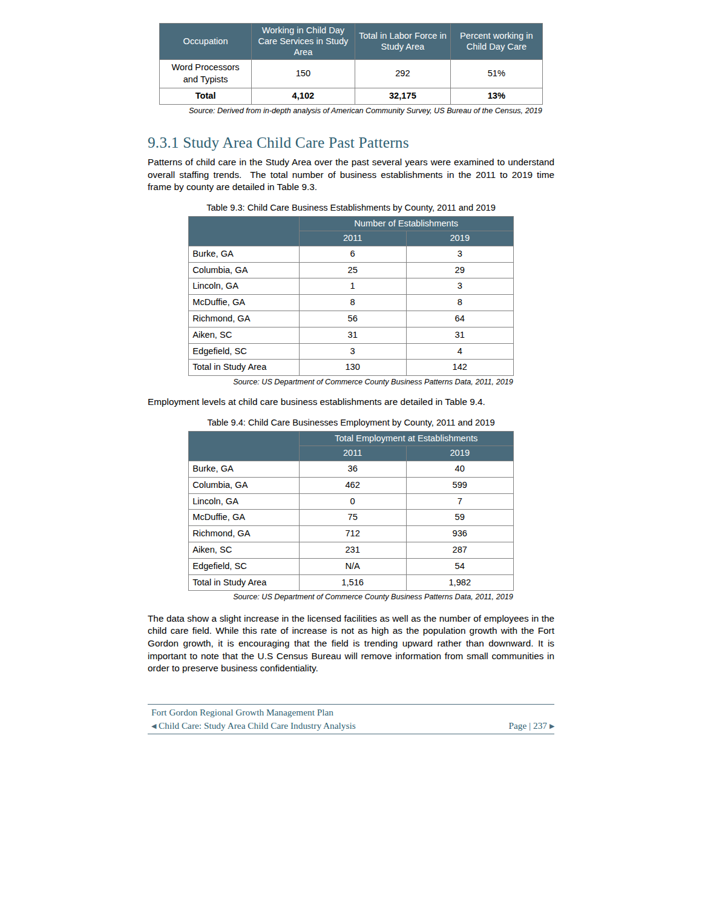| Occupation | Working in Child Day Care Services in Study Area | Total in Labor Force in Study Area | Percent working in Child Day Care |
| --- | --- | --- | --- |
| Word Processors and Typists | 150 | 292 | 51% |
| Total | 4,102 | 32,175 | 13% |
Source: Derived from in-depth analysis of American Community Survey, US Bureau of the Census, 2019
9.3.1 Study Area Child Care Past Patterns
Patterns of child care in the Study Area over the past several years were examined to understand overall staffing trends. The total number of business establishments in the 2011 to 2019 time frame by county are detailed in Table 9.3.
Table 9.3: Child Care Business Establishments by County, 2011 and 2019
| | Number of Establishments |
| --- | --- |
| 2011 | 2019 |
| Burke, GA | 6 | 3 |
| Columbia, GA | 25 | 29 |
| Lincoln, GA | 1 | 3 |
| McDuffie, GA | 8 | 8 |
| Richmond, GA | 56 | 64 |
| Aiken, SC | 31 | 31 |
| Edgefield, SC | 3 | 4 |
| Total in Study Area | 130 | 142 |
Source: US Department of Commerce County Business Patterns Data, 2011, 2019
Employment levels at child care business establishments are detailed in Table 9.4.
Table 9.4: Child Care Businesses Employment by County, 2011 and 2019
| | Total Employment at Establishments |
| --- | --- |
| 2011 | 2019 |
| Burke, GA | 36 | 40 |
| Columbia, GA | 462 | 599 |
| Lincoln, GA | 0 | 7 |
| McDuffie, GA | 75 | 59 |
| Richmond, GA | 712 | 936 |
| Aiken, SC | 231 | 287 |
| Edgefield, SC | N/A | 54 |
| Total in Study Area | 1,516 | 1,982 |
Source: US Department of Commerce County Business Patterns Data, 2011, 2019
The data show a slight increase in the licensed facilities as well as the number of employees in the child care field. While this rate of increase is not as high as the population growth with the Fort Gordon growth, it is encouraging that the field is trending upward rather than downward. It is important to note that the U.S Census Bureau will remove information from small communities in order to preserve business confidentiality.
Fort Gordon Regional Growth Management Plan
Child Care: Study Area Child Care Industry Analysis Page | 237